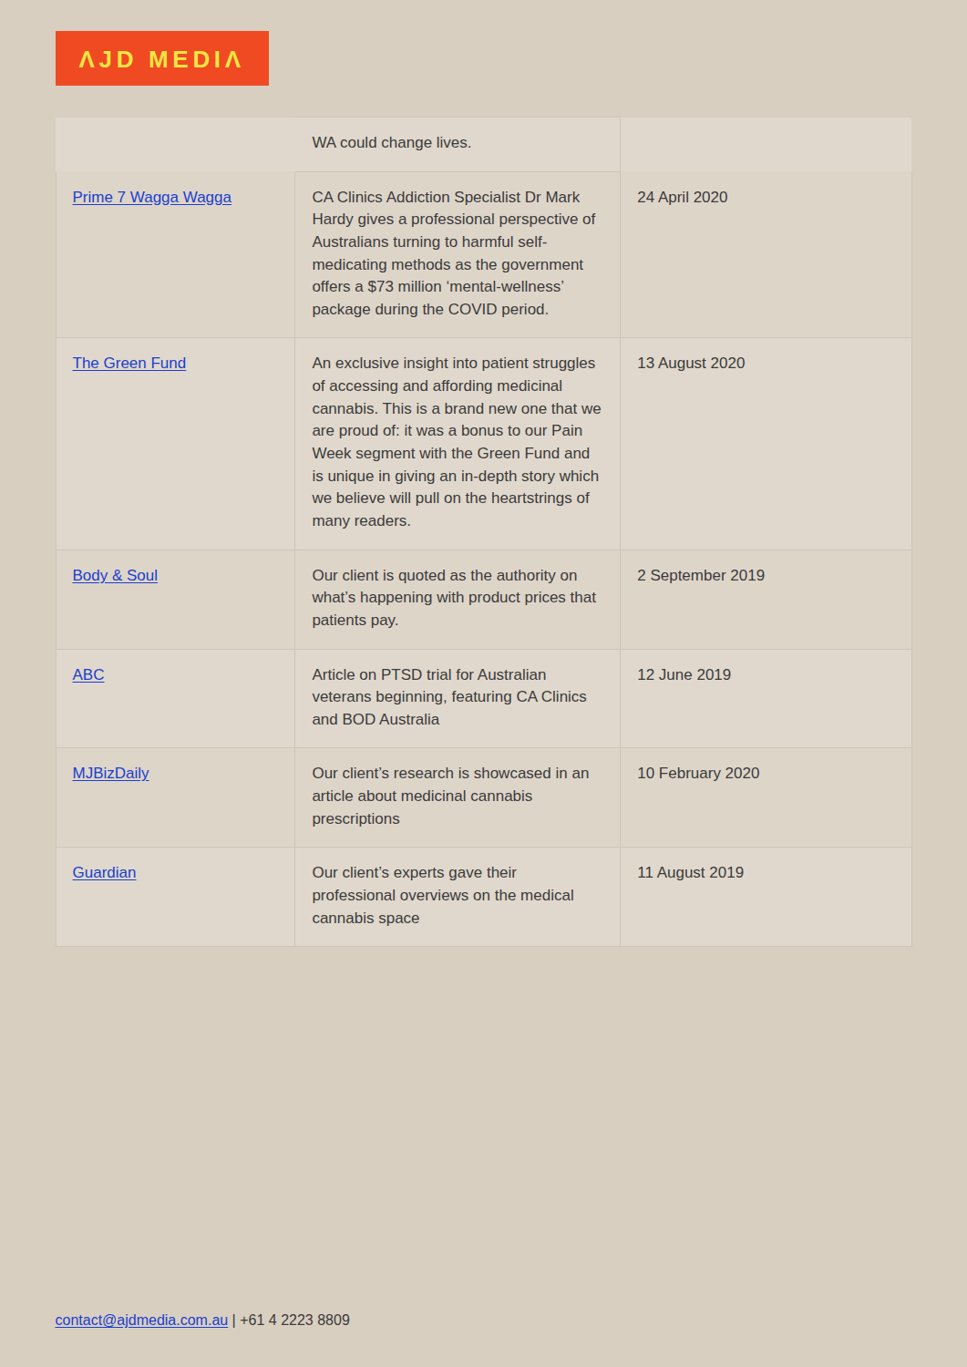ΛJD MEDIΛ
Selected media coverage secured for clients
| | WA could change lives. | |
| Prime 7 Wagga Wagga | CA Clinics Addiction Specialist Dr Mark Hardy gives a professional perspective of Australians turning to harmful self-medicating methods as the government offers a $73 million ‘mental-wellness’ package during the COVID period. | 24 April 2020 |
| The Green Fund | An exclusive insight into patient struggles of accessing and affording medicinal cannabis. This is a brand new one that we are proud of: it was a bonus to our Pain Week segment with the Green Fund and is unique in giving an in-depth story which we believe will pull on the heartstrings of many readers. | 13 August 2020 |
| Body & Soul | Our client is quoted as the authority on what’s happening with product prices that patients pay. | 2 September 2019 |
| ABC | Article on PTSD trial for Australian veterans beginning, featuring CA Clinics and BOD Australia | 12 June 2019 |
| MJBizDaily | Our client’s research is showcased in an article about medicinal cannabis prescriptions | 10 February 2020 |
| Guardian | Our client’s experts gave their professional overviews on the medical cannabis space | 11 August 2019 |
contact@ajdmedia.com.au | +61 4 2223 8809